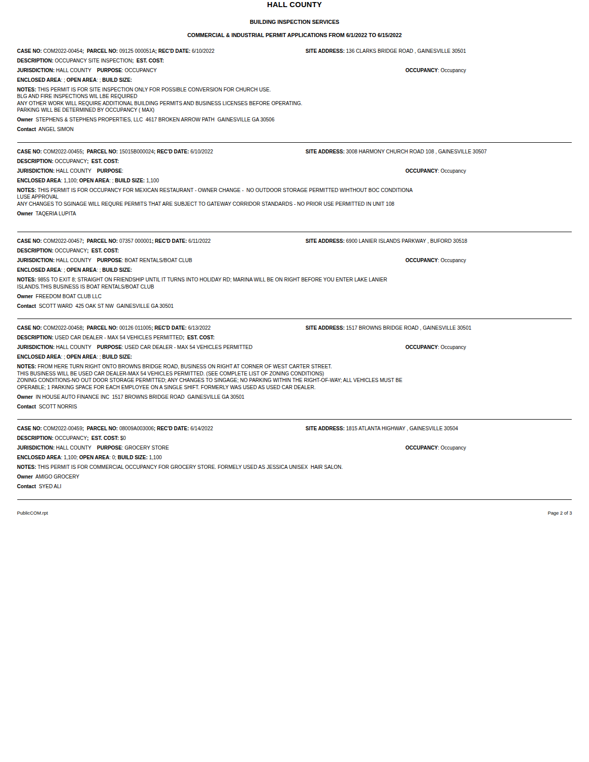HALL COUNTY
BUILDING INSPECTION SERVICES
COMMERCIAL & INDUSTRIAL PERMIT APPLICATIONS FROM 6/1/2022 TO 6/15/2022
CASE NO: COM2022-00454; PARCEL NO: 09125 000051A; REC'D DATE: 6/10/2022
SITE ADDRESS: 136 CLARKS BRIDGE ROAD , GAINESVILLE 30501
DESCRIPTION: OCCUPANCY SITE INSPECTION; EST. COST:
JURISDICTION: HALL COUNTY PURPOSE: OCCUPANCY
OCCUPANCY: Occupancy
ENCLOSED AREA: ; OPEN AREA: ; BUILD SIZE:
NOTES: THIS PERMIT IS FOR SITE INSPECTION ONLY FOR POSSIBLE CONVERSION FOR CHURCH USE. BLG AND FIRE INSPECTIONS WIL LBE REQUIRED ANY OTHER WORK WILL REQUIRE ADDITIONAL BUILDING PERMITS AND BUSINESS LICENSES BEFORE OPERATING. PARKING WILL BE DETERMINED BY OCCUPANCY ( MAX)
Owner STEPHENS & STEPHENS PROPERTIES, LLC 4617 BROKEN ARROW PATH GAINESVILLE GA 30506
Contact ANGEL SIMON
CASE NO: COM2022-00455; PARCEL NO: 15015B000024; REC'D DATE: 6/10/2022
SITE ADDRESS: 3008 HARMONY CHURCH ROAD 108 , GAINESVILLE 30507
DESCRIPTION: OCCUPANCY; EST. COST:
JURISDICTION: HALL COUNTY PURPOSE:
OCCUPANCY: Occupancy
ENCLOSED AREA: 1,100; OPEN AREA: ; BUILD SIZE: 1,100
NOTES: THIS PERMIT IS FOR OCCUPANCY FOR MEXICAN RESTAURANT - OWNER CHANGE - NO OUTDOOR STORAGE PERMITTED WIHTHOUT BOC CONDITIONA LUSE APPROVAL ANY CHANGES TO SGINAGE WILL REQURE PERMITS THAT ARE SUBJECT TO GATEWAY CORRIDOR STANDARDS - NO PRIOR USE PERMITTED IN UNIT 108
Owner TAQERIA LUPITA
CASE NO: COM2022-00457; PARCEL NO: 07357 000001; REC'D DATE: 6/11/2022
SITE ADDRESS: 6900 LANIER ISLANDS PARKWAY , BUFORD 30518
DESCRIPTION: OCCUPANCY; EST. COST:
JURISDICTION: HALL COUNTY PURPOSE: BOAT RENTALS/BOAT CLUB
OCCUPANCY: Occupancy
ENCLOSED AREA: ; OPEN AREA: ; BUILD SIZE:
NOTES: 985S TO EXIT 8; STRAIGHT ON FRIENDSHIP UNTIL IT TURNS INTO HOLIDAY RD; MARINA WILL BE ON RIGHT BEFORE YOU ENTER LAKE LANIER ISLANDS.THIS BUSINESS IS BOAT RENTALS/BOAT CLUB
Owner FREEDOM BOAT CLUB LLC
Contact SCOTT WARD 425 OAK ST NW GAINESVILLE GA 30501
CASE NO: COM2022-00458; PARCEL NO: 00126 011005; REC'D DATE: 6/13/2022
SITE ADDRESS: 1517 BROWNS BRIDGE ROAD , GAINESVILLE 30501
DESCRIPTION: USED CAR DEALER - MAX 54 VEHICLES PERMITTED; EST. COST:
JURISDICTION: HALL COUNTY PURPOSE: USED CAR DEALER - MAX 54 VEHICLES PERMITTED
OCCUPANCY: Occupancy
ENCLOSED AREA: ; OPEN AREA: ; BUILD SIZE:
NOTES: FROM HERE TURN RIGHT ONTO BROWNS BRIDGE ROAD, BUSINESS ON RIGHT AT CORNER OF WEST CARTER STREET. THIS BUSINESS WILL BE USED CAR DEALER-MAX 54 VEHICLES PERMITTED. (SEE COMPLETE LIST OF ZONING CONDITIONS) ZONING CONDITIONS-NO OUT DOOR STORAGE PERMITTED; ANY CHANGES TO SINGAGE; NO PARKING WITHIN THE RIGHT-OF-WAY; ALL VEHICLES MUST BE OPERABLE; 1 PARKING SPACE FOR EACH EMPLOYEE ON A SINGLE SHIFT. FORMERLY WAS USED AS USED CAR DEALER.
Owner IN HOUSE AUTO FINANCE INC 1517 BROWNS BRIDGE ROAD GAINESVILLE GA 30501
Contact SCOTT NORRIS
CASE NO: COM2022-00459; PARCEL NO: 08009A003006; REC'D DATE: 6/14/2022
SITE ADDRESS: 1815 ATLANTA HIGHWAY , GAINESVILLE 30504
DESCRIPTION: OCCUPANCY; EST. COST: $0
JURISDICTION: HALL COUNTY PURPOSE: GROCERY STORE
OCCUPANCY: Occupancy
ENCLOSED AREA: 1,100; OPEN AREA: 0; BUILD SIZE: 1,100
NOTES: THIS PERMIT IS FOR COMMERCIAL OCCUPANCY FOR GROCERY STORE. FORMELY USED AS JESSICA UNISEX HAIR SALON.
Owner AMIGO GROCERY
Contact SYED ALI
PublicCOM.rpt Page 2 of 3